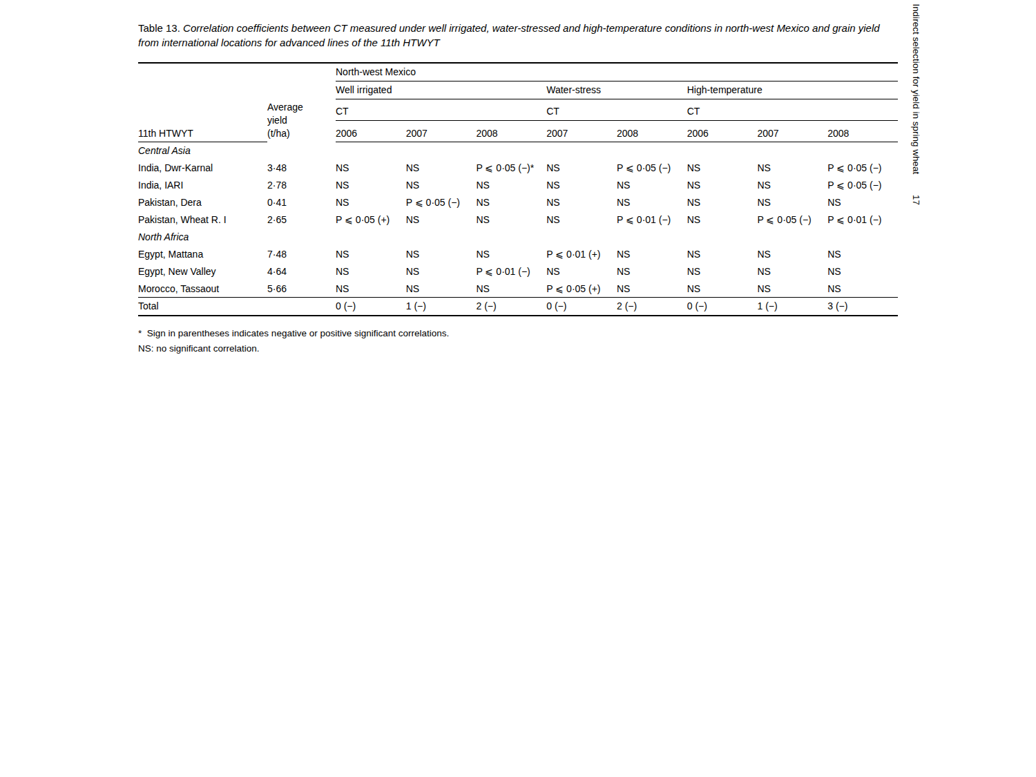Table 13. Correlation coefficients between CT measured under well irrigated, water-stressed and high-temperature conditions in north-west Mexico and grain yield from international locations for advanced lines of the 11th HTWYT
| | | North-west Mexico |
| --- | --- | --- |
| | | Well irrigated | Water-stress | High-temperature |
| | Average yield (t/ha) | CT | CT | CT |
| 11th HTWYT | 2006 | 2007 | 2008 | 2007 | 2008 | 2006 | 2007 | 2008 |
| Central Asia |
| India, Dwr-Karnal | 3·48 | NS | NS | P ⩽ 0·05 (−)* | NS | P ⩽ 0·05 (−) | NS | NS | P ⩽ 0·05 (−) |
| India, IARI | 2·78 | NS | NS | NS | NS | NS | NS | NS | P ⩽ 0·05 (−) |
| Pakistan, Dera | 0·41 | NS | P ⩽ 0·05 (−) | NS | NS | NS | NS | NS | NS |
| Pakistan, Wheat R. I | 2·65 | P ⩽ 0·05 (+) | NS | NS | NS | P ⩽ 0·01 (−) | NS | P ⩽ 0·05 (−) | P ⩽ 0·01 (−) |
| North Africa |
| Egypt, Mattana | 7·48 | NS | NS | NS | P ⩽ 0·01 (+) | NS | NS | NS | NS |
| Egypt, New Valley | 4·64 | NS | NS | P ⩽ 0·01 (−) | NS | NS | NS | NS | NS |
| Morocco, Tassaout | 5·66 | NS | NS | NS | P ⩽ 0·05 (+) | NS | NS | NS | NS |
| Total | | 0 (−) | 1 (−) | 2 (−) | 0 (−) | 2 (−) | 0 (−) | 1 (−) | 3 (−) |
* Sign in parentheses indicates negative or positive significant correlations.
NS: no significant correlation.
Indirect selection for yield in spring wheat17